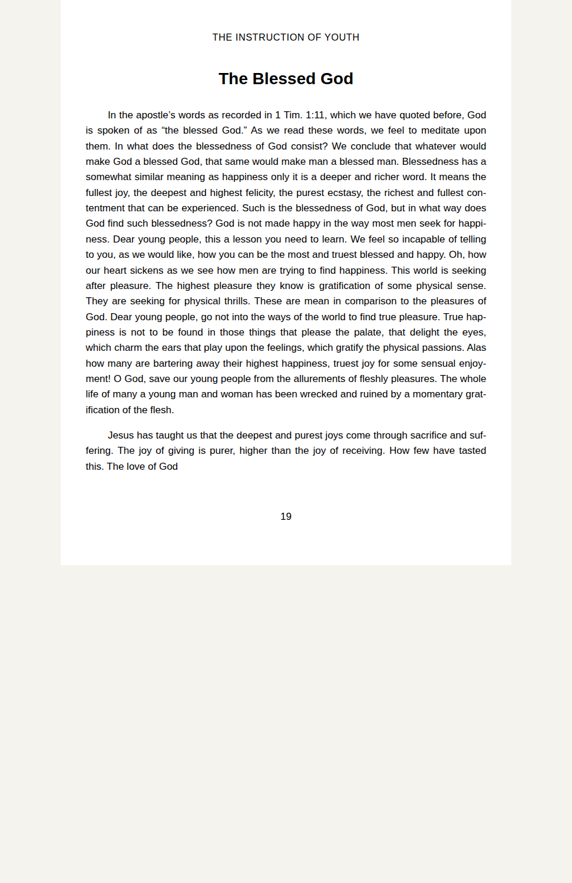The Instruction of Youth
The Blessed God
In the apostle’s words as recorded in 1 Tim. 1:11, which we have quoted before, God is spoken of as “the blessed God.” As we read these words, we feel to meditate upon them. In what does the blessedness of God consist? We conclude that whatever would make God a blessed God, that same would make man a blessed man. Blessedness has a somewhat similar meaning as happiness only it is a deeper and richer word. It means the fullest joy, the deepest and highest felicity, the purest ecstasy, the richest and fullest contentment that can be experienced. Such is the blessedness of God, but in what way does God find such blessedness? God is not made happy in the way most men seek for happiness. Dear young people, this a lesson you need to learn. We feel so incapable of telling to you, as we would like, how you can be the most and truest blessed and happy. Oh, how our heart sickens as we see how men are trying to find happiness. This world is seeking after pleasure. The highest pleasure they know is gratification of some physical sense. They are seeking for physical thrills. These are mean in comparison to the pleasures of God. Dear young people, go not into the ways of the world to find true pleasure. True happiness is not to be found in those things that please the palate, that delight the eyes, which charm the ears that play upon the feelings, which gratify the physical passions. Alas how many are bartering away their highest happiness, truest joy for some sensual enjoyment! O God, save our young people from the allurements of fleshly pleasures. The whole life of many a young man and woman has been wrecked and ruined by a momentary gratification of the flesh.
Jesus has taught us that the deepest and purest joys come through sacrifice and suffering. The joy of giving is purer, higher than the joy of receiving. How few have tasted this. The love of God
19